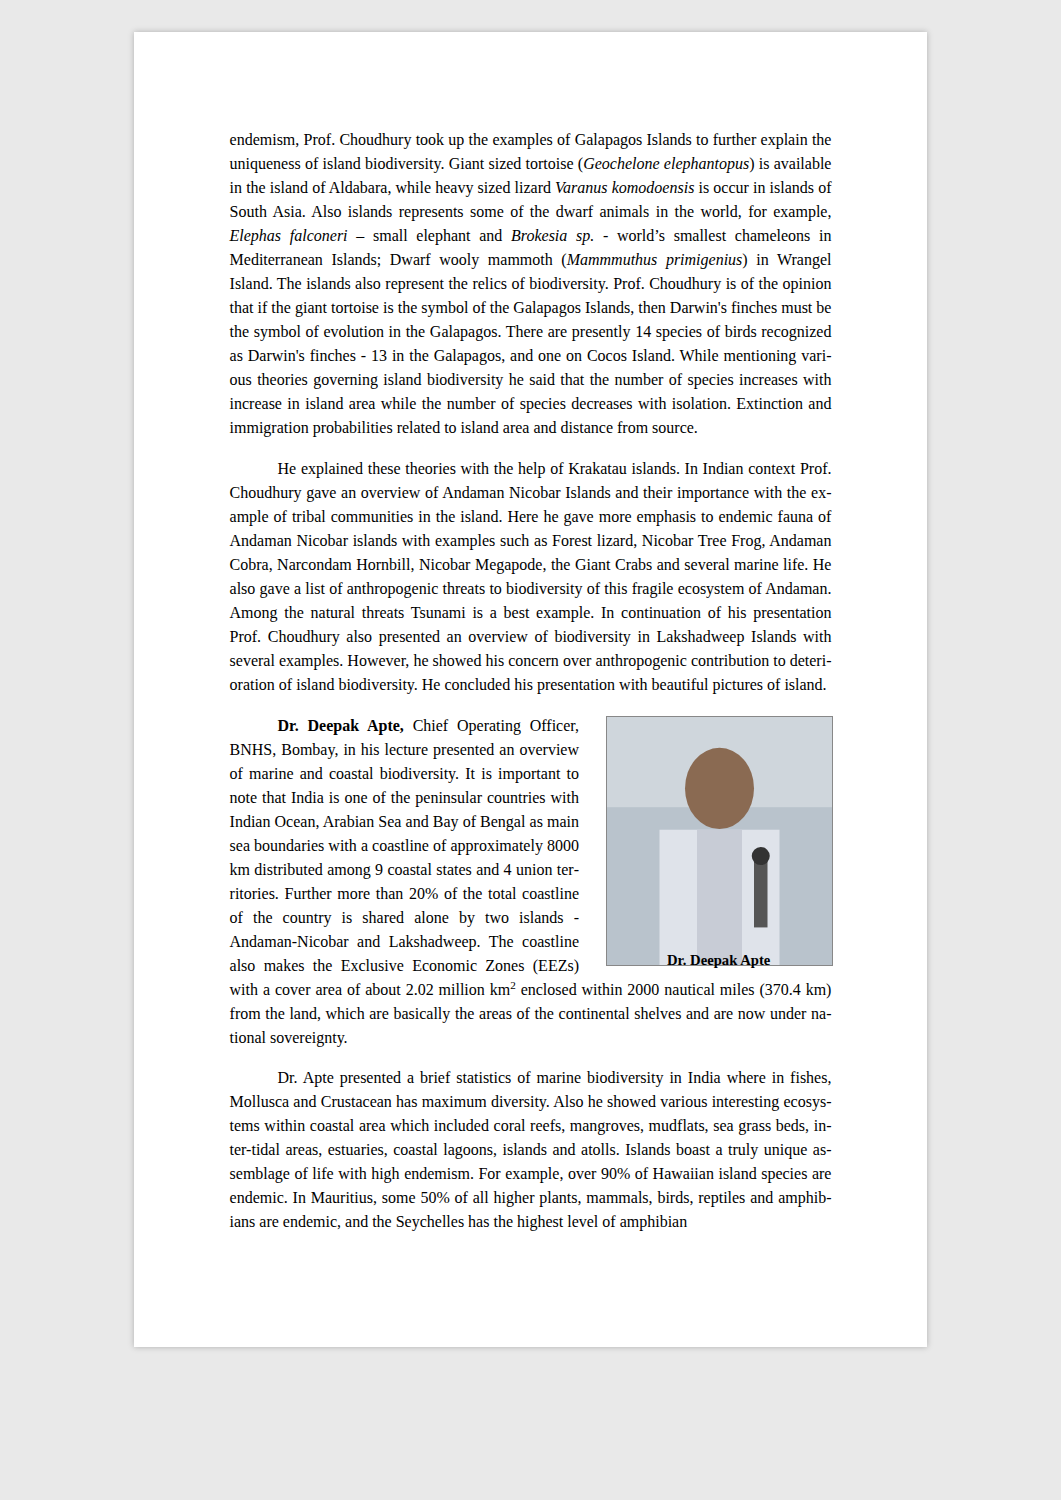endemism, Prof. Choudhury took up the examples of Galapagos Islands to further explain the uniqueness of island biodiversity. Giant sized tortoise (Geochelone elephantopus) is available in the island of Aldabara, while heavy sized lizard Varanus komodoensis is occur in islands of South Asia. Also islands represents some of the dwarf animals in the world, for example, Elephas falconeri – small elephant and Brokesia sp. - world’s smallest chameleons in Mediterranean Islands; Dwarf wooly mammoth (Mammmuthus primigenius) in Wrangel Island. The islands also represent the relics of biodiversity. Prof. Choudhury is of the opinion that if the giant tortoise is the symbol of the Galapagos Islands, then Darwin's finches must be the symbol of evolution in the Galapagos. There are presently 14 species of birds recognized as Darwin's finches - 13 in the Galapagos, and one on Cocos Island. While mentioning various theories governing island biodiversity he said that the number of species increases with increase in island area while the number of species decreases with isolation. Extinction and immigration probabilities related to island area and distance from source.
He explained these theories with the help of Krakatau islands. In Indian context Prof. Choudhury gave an overview of Andaman Nicobar Islands and their importance with the example of tribal communities in the island. Here he gave more emphasis to endemic fauna of Andaman Nicobar islands with examples such as Forest lizard, Nicobar Tree Frog, Andaman Cobra, Narcondam Hornbill, Nicobar Megapode, the Giant Crabs and several marine life. He also gave a list of anthropogenic threats to biodiversity of this fragile ecosystem of Andaman. Among the natural threats Tsunami is a best example. In continuation of his presentation Prof. Choudhury also presented an overview of biodiversity in Lakshadweep Islands with several examples. However, he showed his concern over anthropogenic contribution to deterioration of island biodiversity. He concluded his presentation with beautiful pictures of island.
Dr. Deepak Apte
Dr. Deepak Apte, Chief Operating Officer, BNHS, Bombay, in his lecture presented an overview of marine and coastal biodiversity. It is important to note that India is one of the peninsular countries with Indian Ocean, Arabian Sea and Bay of Bengal as main sea boundaries with a coastline of approximately 8000 km distributed among 9 coastal states and 4 union territories. Further more than 20% of the total coastline of the country is shared alone by two islands - Andaman-Nicobar and Lakshadweep. The coastline also makes the Exclusive Economic Zones (EEZs) with a cover area of about 2.02 million km2 enclosed within 2000 nautical miles (370.4 km) from the land, which are basically the areas of the continental shelves and are now under national sovereignty.
Dr. Apte presented a brief statistics of marine biodiversity in India where in fishes, Mollusca and Crustacean has maximum diversity. Also he showed various interesting ecosystems within coastal area which included coral reefs, mangroves, mudflats, sea grass beds, inter-tidal areas, estuaries, coastal lagoons, islands and atolls. Islands boast a truly unique assemblage of life with high endemism. For example, over 90% of Hawaiian island species are endemic. In Mauritius, some 50% of all higher plants, mammals, birds, reptiles and amphibians are endemic, and the Seychelles has the highest level of amphibian